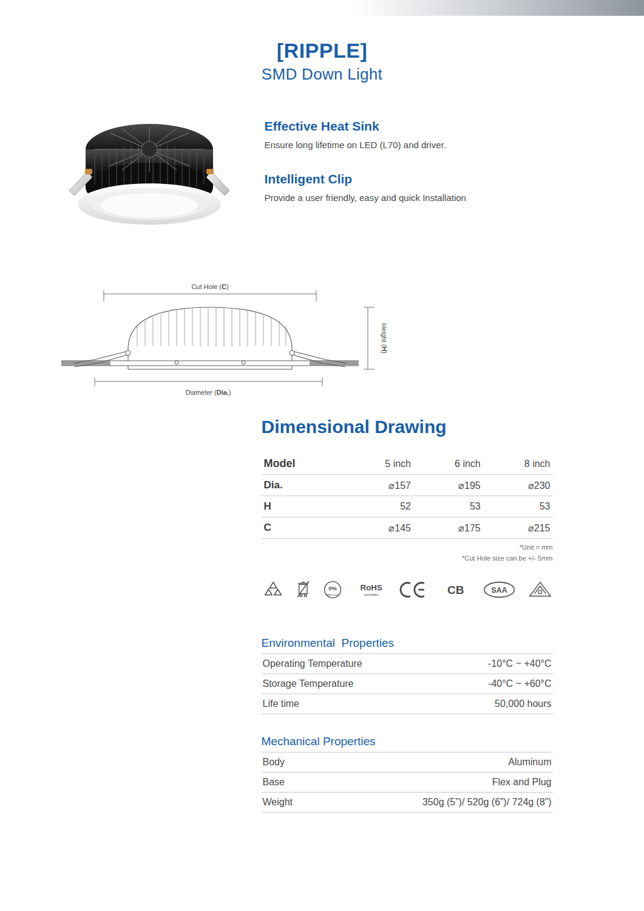[RIPPLE]
SMD Down Light
Effective Heat Sink
Ensure long lifetime on LED (L70) and driver.
Intelligent Clip
Provide a user friendly, easy and quick Installation
Cut Hole (C) Height (H) Diameter (Dia.)
Dimensional Drawing
| Model | 5 inch | 6 inch | 8 inch |
| --- | --- | --- | --- |
| Dia. | ⌀157 | ⌀195 | ⌀230 |
| H | 52 | 53 | 53 |
| C | ⌀145 | ⌀175 | ⌀215 |
*Unit = mm
*Cut Hole size can be +/- 5mm
0% MERCURY RoHS compliant CB SAA
Environmental Properties
| Operating Temperature | -10°C ~ +40°C |
| Storage Temperature | -40°C ~ +60°C |
| Life time | 50,000 hours |
Mechanical Properties
| Body | Aluminum |
| Base | Flex and Plug |
| Weight | 350g (5”)/ 520g (6”)/ 724g (8”) |